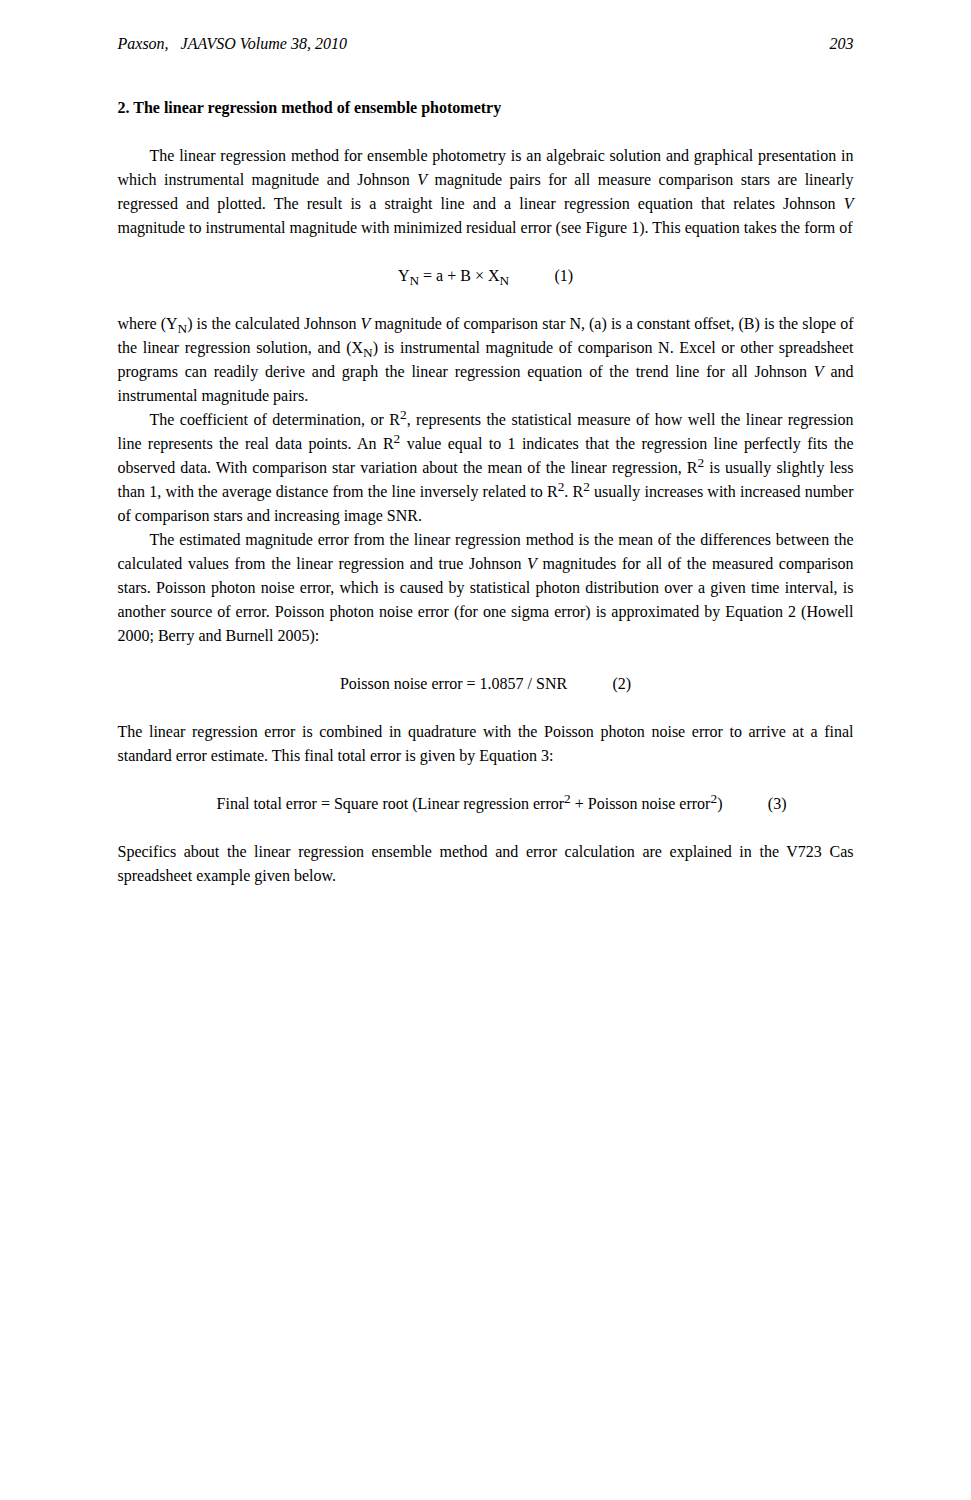Paxson, JAAVSO Volume 38, 2010 203
2. The linear regression method of ensemble photometry
The linear regression method for ensemble photometry is an algebraic solution and graphical presentation in which instrumental magnitude and Johnson V magnitude pairs for all measure comparison stars are linearly regressed and plotted. The result is a straight line and a linear regression equation that relates Johnson V magnitude to instrumental magnitude with minimized residual error (see Figure 1). This equation takes the form of
YN = a + B × XN (1)
where (YN) is the calculated Johnson V magnitude of comparison star N, (a) is a constant offset, (B) is the slope of the linear regression solution, and (XN) is instrumental magnitude of comparison N. Excel or other spreadsheet programs can readily derive and graph the linear regression equation of the trend line for all Johnson V and instrumental magnitude pairs.
The coefficient of determination, or R2, represents the statistical measure of how well the linear regression line represents the real data points. An R2 value equal to 1 indicates that the regression line perfectly fits the observed data. With comparison star variation about the mean of the linear regression, R2 is usually slightly less than 1, with the average distance from the line inversely related to R2. R2 usually increases with increased number of comparison stars and increasing image SNR.
The estimated magnitude error from the linear regression method is the mean of the differences between the calculated values from the linear regression and true Johnson V magnitudes for all of the measured comparison stars. Poisson photon noise error, which is caused by statistical photon distribution over a given time interval, is another source of error. Poisson photon noise error (for one sigma error) is approximated by Equation 2 (Howell 2000; Berry and Burnell 2005):
Poisson noise error = 1.0857 / SNR (2)
The linear regression error is combined in quadrature with the Poisson photon noise error to arrive at a final standard error estimate. This final total error is given by Equation 3:
Final total error = Square root (Linear regression error2 + Poisson noise error2) (3)
Specifics about the linear regression ensemble method and error calculation are explained in the V723 Cas spreadsheet example given below.